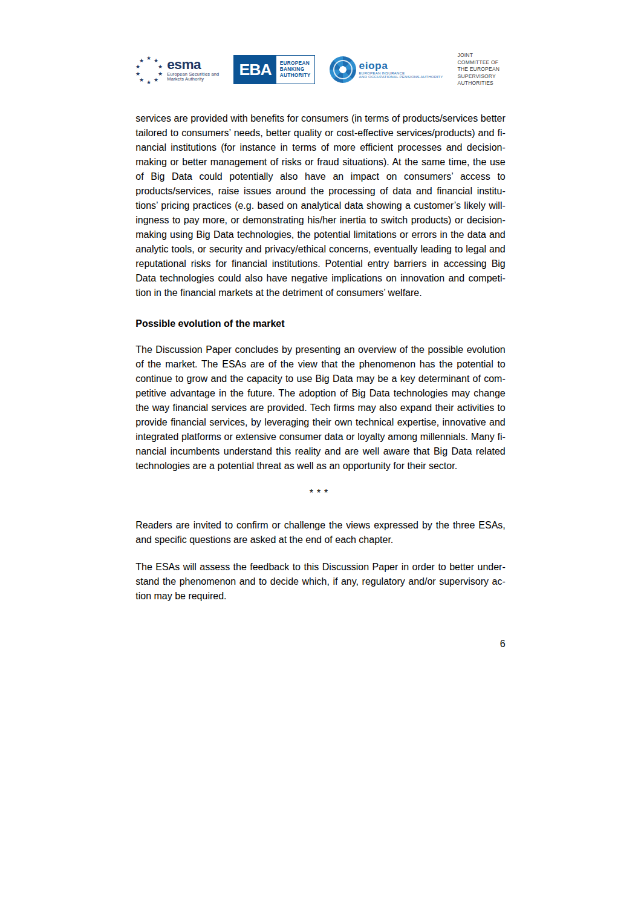★ ★ ★ ★ ★ ★ ★ ★ ★ ★
esma
European Securities and
Markets Authority
EBA
EUROPEAN BANKING AUTHORITY
eiopa
EUROPEAN INSURANCE
AND OCCUPATIONAL PENSIONS AUTHORITY
JOINT COMMITTEE OF THE EUROPEAN
SUPERVISORY AUTHORITIES
services are provided with benefits for consumers (in terms of products/services better tailored to consumers’ needs, better quality or cost-effective services/products) and financial institutions (for instance in terms of more efficient processes and decision-making or better management of risks or fraud situations). At the same time, the use of Big Data could potentially also have an impact on consumers’ access to products/services, raise issues around the processing of data and financial institutions’ pricing practices (e.g. based on analytical data showing a customer’s likely willingness to pay more, or demonstrating his/her inertia to switch products) or decision-making using Big Data technologies, the potential limitations or errors in the data and analytic tools, or security and privacy/ethical concerns, eventually leading to legal and reputational risks for financial institutions. Potential entry barriers in accessing Big Data technologies could also have negative implications on innovation and competition in the financial markets at the detriment of consumers’ welfare.
Possible evolution of the market
The Discussion Paper concludes by presenting an overview of the possible evolution of the market. The ESAs are of the view that the phenomenon has the potential to continue to grow and the capacity to use Big Data may be a key determinant of competitive advantage in the future. The adoption of Big Data technologies may change the way financial services are provided. Tech firms may also expand their activities to provide financial services, by leveraging their own technical expertise, innovative and integrated platforms or extensive consumer data or loyalty among millennials. Many financial incumbents understand this reality and are well aware that Big Data related technologies are a potential threat as well as an opportunity for their sector.
***
Readers are invited to confirm or challenge the views expressed by the three ESAs, and specific questions are asked at the end of each chapter.
The ESAs will assess the feedback to this Discussion Paper in order to better understand the phenomenon and to decide which, if any, regulatory and/or supervisory action may be required.
6